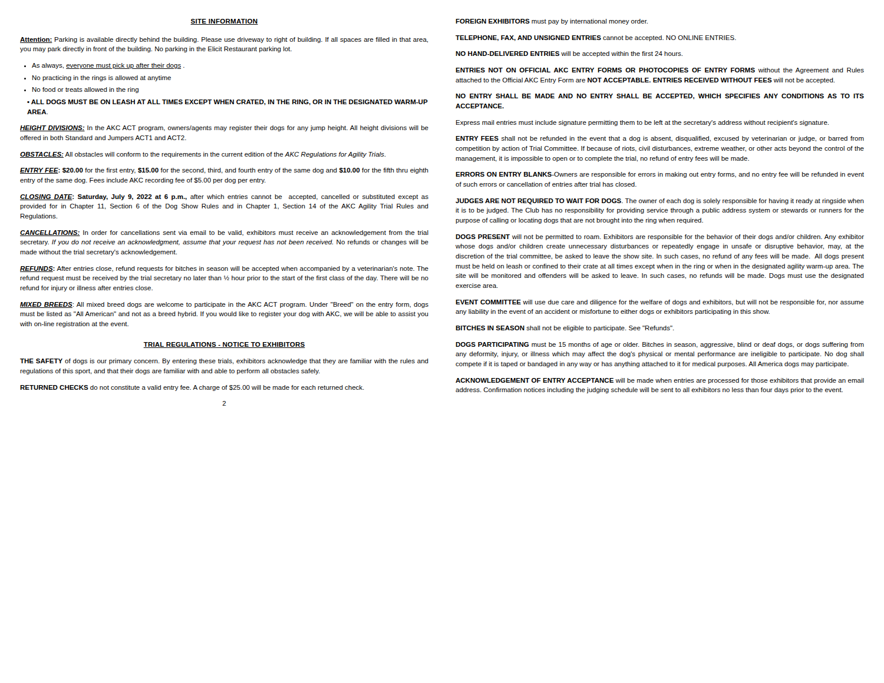SITE INFORMATION
Attention: Parking is available directly behind the building. Please use driveway to right of building. If all spaces are filled in that area, you may park directly in front of the building. No parking in the Elicit Restaurant parking lot.
As always, everyone must pick up after their dogs .
No practicing in the rings is allowed at anytime
No food or treats allowed in the ring
• ALL DOGS MUST BE ON LEASH AT ALL TIMES EXCEPT WHEN CRATED, IN THE RING, OR IN THE DESIGNATED WARM-UP AREA.
HEIGHT DIVISIONS: In the AKC ACT program, owners/agents may register their dogs for any jump height. All height divisions will be offered in both Standard and Jumpers ACT1 and ACT2.
OBSTACLES: All obstacles will conform to the requirements in the current edition of the AKC Regulations for Agility Trials.
ENTRY FEE: $20.00 for the first entry, $15.00 for the second, third, and fourth entry of the same dog and $10.00 for the fifth thru eighth entry of the same dog. Fees include AKC recording fee of $5.00 per dog per entry.
CLOSING DATE: Saturday, July 9, 2022 at 6 p.m., after which entries cannot be accepted, cancelled or substituted except as provided for in Chapter 11, Section 6 of the Dog Show Rules and in Chapter 1, Section 14 of the AKC Agility Trial Rules and Regulations.
CANCELLATIONS: In order for cancellations sent via email to be valid, exhibitors must receive an acknowledgement from the trial secretary. If you do not receive an acknowledgment, assume that your request has not been received. No refunds or changes will be made without the trial secretary's acknowledgement.
REFUNDS: After entries close, refund requests for bitches in season will be accepted when accompanied by a veterinarian's note. The refund request must be received by the trial secretary no later than ½ hour prior to the start of the first class of the day. There will be no refund for injury or illness after entries close.
MIXED BREEDS: All mixed breed dogs are welcome to participate in the AKC ACT program. Under "Breed" on the entry form, dogs must be listed as "All American" and not as a breed hybrid. If you would like to register your dog with AKC, we will be able to assist you with on-line registration at the event.
TRIAL REGULATIONS - NOTICE TO EXHIBITORS
THE SAFETY of dogs is our primary concern. By entering these trials, exhibitors acknowledge that they are familiar with the rules and regulations of this sport, and that their dogs are familiar with and able to perform all obstacles safely.
RETURNED CHECKS do not constitute a valid entry fee. A charge of $25.00 will be made for each returned check.
2
FOREIGN EXHIBITORS must pay by international money order.
TELEPHONE, FAX, AND UNSIGNED ENTRIES cannot be accepted. NO ONLINE ENTRIES.
NO HAND-DELIVERED ENTRIES will be accepted within the first 24 hours.
ENTRIES NOT ON OFFICIAL AKC ENTRY FORMS OR PHOTOCOPIES OF ENTRY FORMS without the Agreement and Rules attached to the Official AKC Entry Form are NOT ACCEPTABLE. ENTRIES RECEIVED WITHOUT FEES will not be accepted.
NO ENTRY SHALL BE MADE AND NO ENTRY SHALL BE ACCEPTED, WHICH SPECIFIES ANY CONDITIONS AS TO ITS ACCEPTANCE.
Express mail entries must include signature permitting them to be left at the secretary's address without recipient's signature.
ENTRY FEES shall not be refunded in the event that a dog is absent, disqualified, excused by veterinarian or judge, or barred from competition by action of Trial Committee. If because of riots, civil disturbances, extreme weather, or other acts beyond the control of the management, it is impossible to open or to complete the trial, no refund of entry fees will be made.
ERRORS ON ENTRY BLANKS-Owners are responsible for errors in making out entry forms, and no entry fee will be refunded in event of such errors or cancellation of entries after trial has closed.
JUDGES ARE NOT REQUIRED TO WAIT FOR DOGS. The owner of each dog is solely responsible for having it ready at ringside when it is to be judged. The Club has no responsibility for providing service through a public address system or stewards or runners for the purpose of calling or locating dogs that are not brought into the ring when required.
DOGS PRESENT will not be permitted to roam. Exhibitors are responsible for the behavior of their dogs and/or children. Any exhibitor whose dogs and/or children create unnecessary disturbances or repeatedly engage in unsafe or disruptive behavior, may, at the discretion of the trial committee, be asked to leave the show site. In such cases, no refund of any fees will be made. All dogs present must be held on leash or confined to their crate at all times except when in the ring or when in the designated agility warm-up area. The site will be monitored and offenders will be asked to leave. In such cases, no refunds will be made. Dogs must use the designated exercise area.
EVENT COMMITTEE will use due care and diligence for the welfare of dogs and exhibitors, but will not be responsible for, nor assume any liability in the event of an accident or misfortune to either dogs or exhibitors participating in this show.
BITCHES IN SEASON shall not be eligible to participate. See "Refunds".
DOGS PARTICIPATING must be 15 months of age or older. Bitches in season, aggressive, blind or deaf dogs, or dogs suffering from any deformity, injury, or illness which may affect the dog's physical or mental performance are ineligible to participate. No dog shall compete if it is taped or bandaged in any way or has anything attached to it for medical purposes. All America dogs may participate.
ACKNOWLEDGEMENT OF ENTRY ACCEPTANCE will be made when entries are processed for those exhibitors that provide an email address. Confirmation notices including the judging schedule will be sent to all exhibitors no less than four days prior to the event.